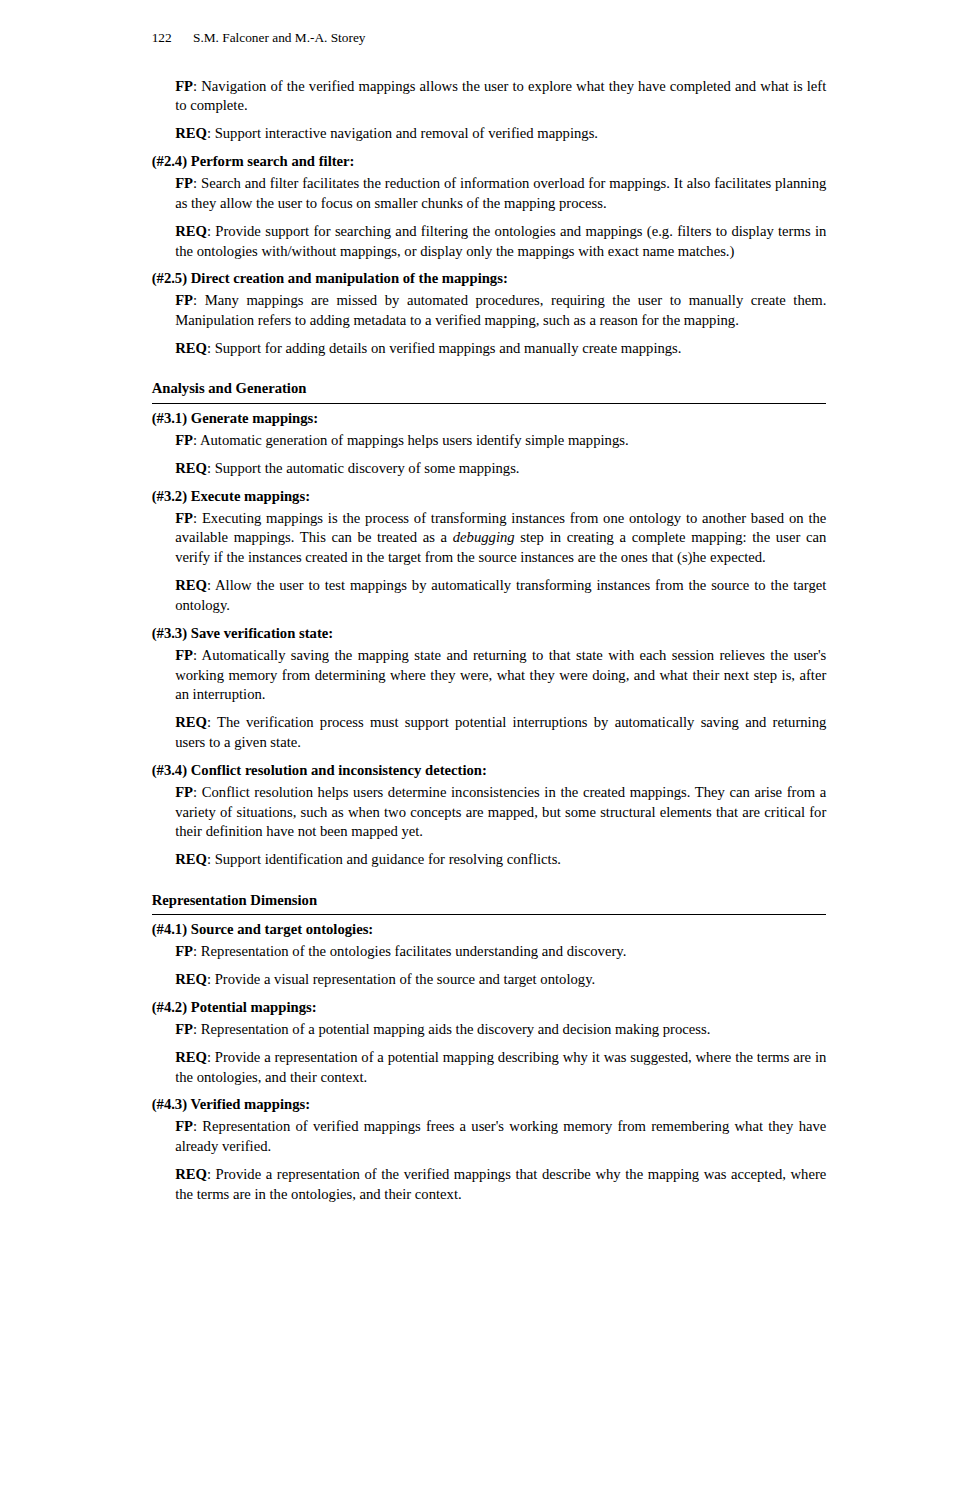122 S.M. Falconer and M.-A. Storey
FP: Navigation of the verified mappings allows the user to explore what they have completed and what is left to complete.
REQ: Support interactive navigation and removal of verified mappings.
(#2.4) Perform search and filter:
FP: Search and filter facilitates the reduction of information overload for mappings. It also facilitates planning as they allow the user to focus on smaller chunks of the mapping process.
REQ: Provide support for searching and filtering the ontologies and mappings (e.g. filters to display terms in the ontologies with/without mappings, or display only the mappings with exact name matches.)
(#2.5) Direct creation and manipulation of the mappings:
FP: Many mappings are missed by automated procedures, requiring the user to manually create them. Manipulation refers to adding metadata to a verified mapping, such as a reason for the mapping.
REQ: Support for adding details on verified mappings and manually create mappings.
Analysis and Generation
(#3.1) Generate mappings:
FP: Automatic generation of mappings helps users identify simple mappings.
REQ: Support the automatic discovery of some mappings.
(#3.2) Execute mappings:
FP: Executing mappings is the process of transforming instances from one ontology to another based on the available mappings. This can be treated as a debugging step in creating a complete mapping: the user can verify if the instances created in the target from the source instances are the ones that (s)he expected.
REQ: Allow the user to test mappings by automatically transforming instances from the source to the target ontology.
(#3.3) Save verification state:
FP: Automatically saving the mapping state and returning to that state with each session relieves the user's working memory from determining where they were, what they were doing, and what their next step is, after an interruption.
REQ: The verification process must support potential interruptions by automatically saving and returning users to a given state.
(#3.4) Conflict resolution and inconsistency detection:
FP: Conflict resolution helps users determine inconsistencies in the created mappings. They can arise from a variety of situations, such as when two concepts are mapped, but some structural elements that are critical for their definition have not been mapped yet.
REQ: Support identification and guidance for resolving conflicts.
Representation Dimension
(#4.1) Source and target ontologies:
FP: Representation of the ontologies facilitates understanding and discovery.
REQ: Provide a visual representation of the source and target ontology.
(#4.2) Potential mappings:
FP: Representation of a potential mapping aids the discovery and decision making process.
REQ: Provide a representation of a potential mapping describing why it was suggested, where the terms are in the ontologies, and their context.
(#4.3) Verified mappings:
FP: Representation of verified mappings frees a user's working memory from remembering what they have already verified.
REQ: Provide a representation of the verified mappings that describe why the mapping was accepted, where the terms are in the ontologies, and their context.